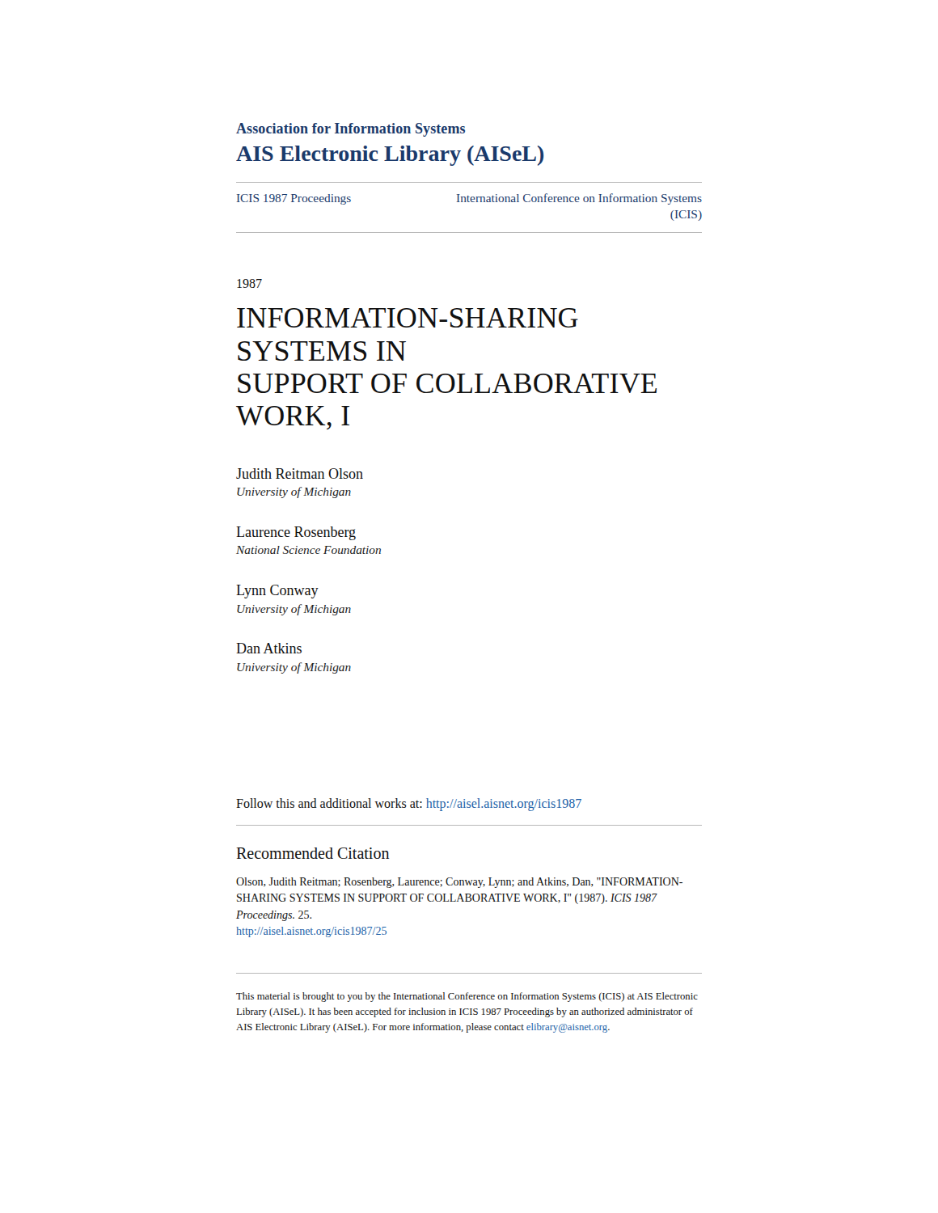Association for Information Systems
AIS Electronic Library (AISeL)
ICIS 1987 Proceedings
International Conference on Information Systems
(ICIS)
1987
INFORMATION-SHARING SYSTEMS IN
SUPPORT OF COLLABORATIVE WORK, I
Judith Reitman Olson
University of Michigan
Laurence Rosenberg
National Science Foundation
Lynn Conway
University of Michigan
Dan Atkins
University of Michigan
Follow this and additional works at: http://aisel.aisnet.org/icis1987
Recommended Citation
Olson, Judith Reitman; Rosenberg, Laurence; Conway, Lynn; and Atkins, Dan, "INFORMATION-SHARING SYSTEMS IN SUPPORT OF COLLABORATIVE WORK, I" (1987). ICIS 1987 Proceedings. 25.
http://aisel.aisnet.org/icis1987/25
This material is brought to you by the International Conference on Information Systems (ICIS) at AIS Electronic Library (AISeL). It has been accepted for inclusion in ICIS 1987 Proceedings by an authorized administrator of AIS Electronic Library (AISeL). For more information, please contact elibrary@aisnet.org.